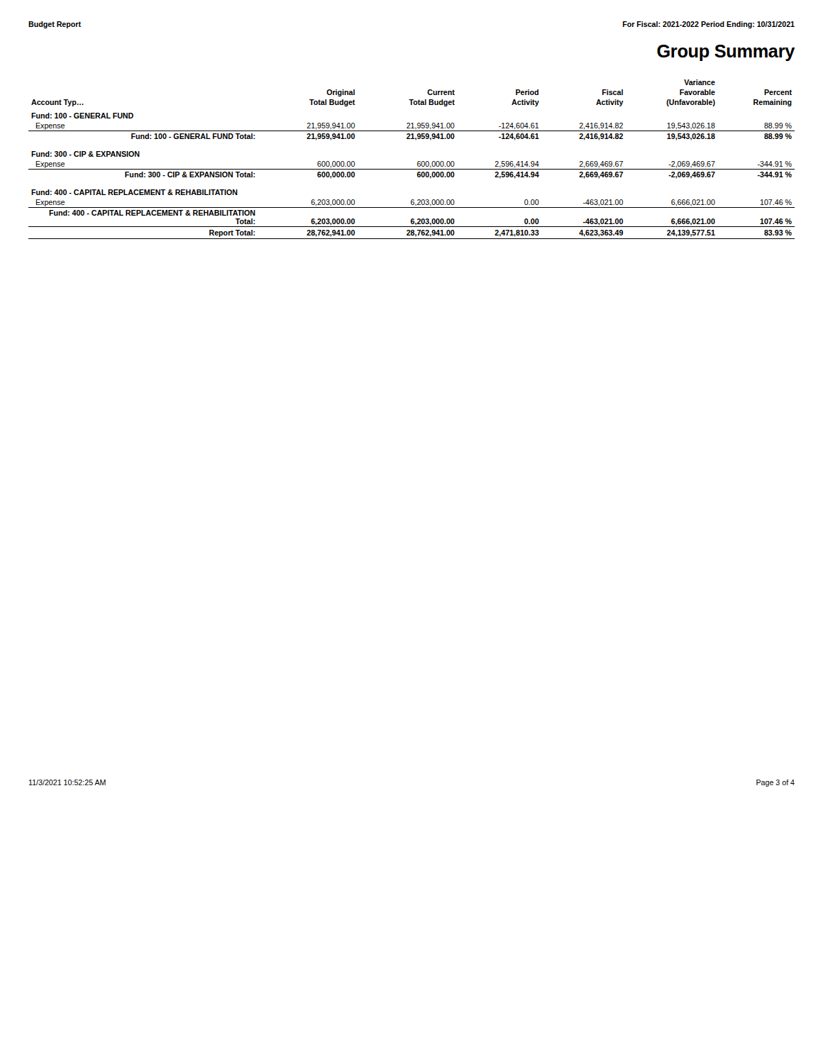Budget Report
For Fiscal: 2021-2022 Period Ending: 10/31/2021
Group Summary
| | | | | | Variance | |
| --- | --- | --- | --- | --- | --- | --- |
| | Original | Current | Period | Fiscal | Favorable | Percent |
| Account Typ… | Total Budget | Total Budget | Activity | Activity | (Unfavorable) | Remaining |
| Fund: 100 - GENERAL FUND |
| Expense | 21,959,941.00 | 21,959,941.00 | -124,604.61 | 2,416,914.82 | 19,543,026.18 | 88.99 % |
| Fund: 100 - GENERAL FUND Total: | 21,959,941.00 | 21,959,941.00 | -124,604.61 | 2,416,914.82 | 19,543,026.18 | 88.99 % |
| Fund: 300 - CIP & EXPANSION |
| Expense | 600,000.00 | 600,000.00 | 2,596,414.94 | 2,669,469.67 | -2,069,469.67 | -344.91 % |
| Fund: 300 - CIP & EXPANSION Total: | 600,000.00 | 600,000.00 | 2,596,414.94 | 2,669,469.67 | -2,069,469.67 | -344.91 % |
| Fund: 400 - CAPITAL REPLACEMENT & REHABILITATION |
| Expense | 6,203,000.00 | 6,203,000.00 | 0.00 | -463,021.00 | 6,666,021.00 | 107.46 % |
| Fund: 400 - CAPITAL REPLACEMENT & REHABILITATION Total: | 6,203,000.00 | 6,203,000.00 | 0.00 | -463,021.00 | 6,666,021.00 | 107.46 % |
| Report Total: | 28,762,941.00 | 28,762,941.00 | 2,471,810.33 | 4,623,363.49 | 24,139,577.51 | 83.93 % |
11/3/2021 10:52:25 AM
Page 3 of 4